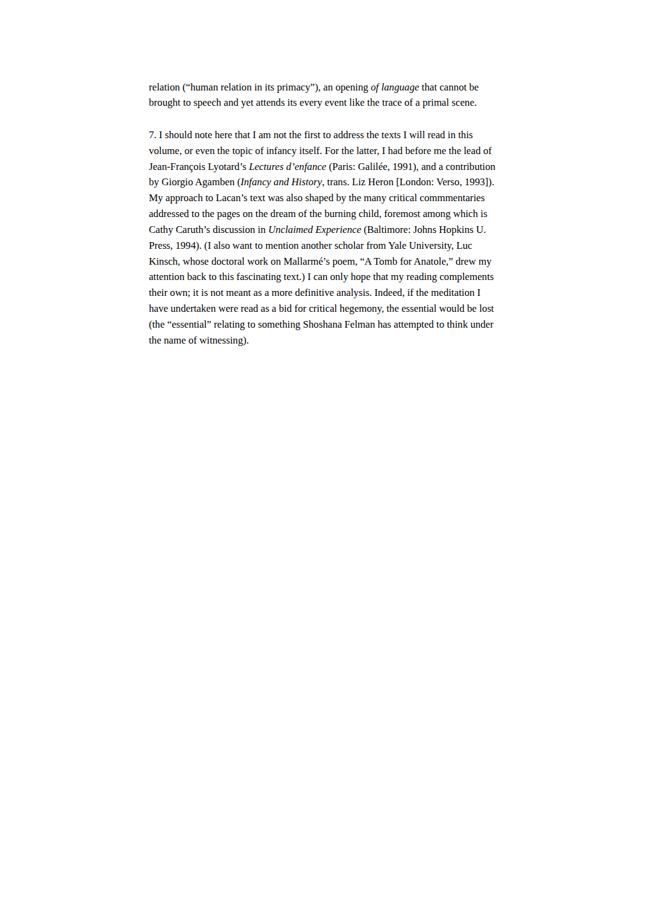relation (“human relation in its primacy”), an opening of language that cannot be brought to speech and yet attends its every event like the trace of a primal scene.
7. I should note here that I am not the first to address the texts I will read in this volume, or even the topic of infancy itself. For the latter, I had before me the lead of Jean-François Lyotard’s Lectures d’enfance (Paris: Galilée, 1991), and a contribution by Giorgio Agamben (Infancy and History, trans. Liz Heron [London: Verso, 1993]). My approach to Lacan’s text was also shaped by the many critical commmentaries addressed to the pages on the dream of the burning child, foremost among which is Cathy Caruth’s discussion in Unclaimed Experience (Baltimore: Johns Hopkins U. Press, 1994). (I also want to mention another scholar from Yale University, Luc Kinsch, whose doctoral work on Mallarmé’s poem, “A Tomb for Anatole,” drew my attention back to this fascinating text.) I can only hope that my reading complements their own; it is not meant as a more definitive analysis. Indeed, if the meditation I have undertaken were read as a bid for critical hegemony, the essential would be lost (the “essential” relating to something Shoshana Felman has attempted to think under the name of witnessing).